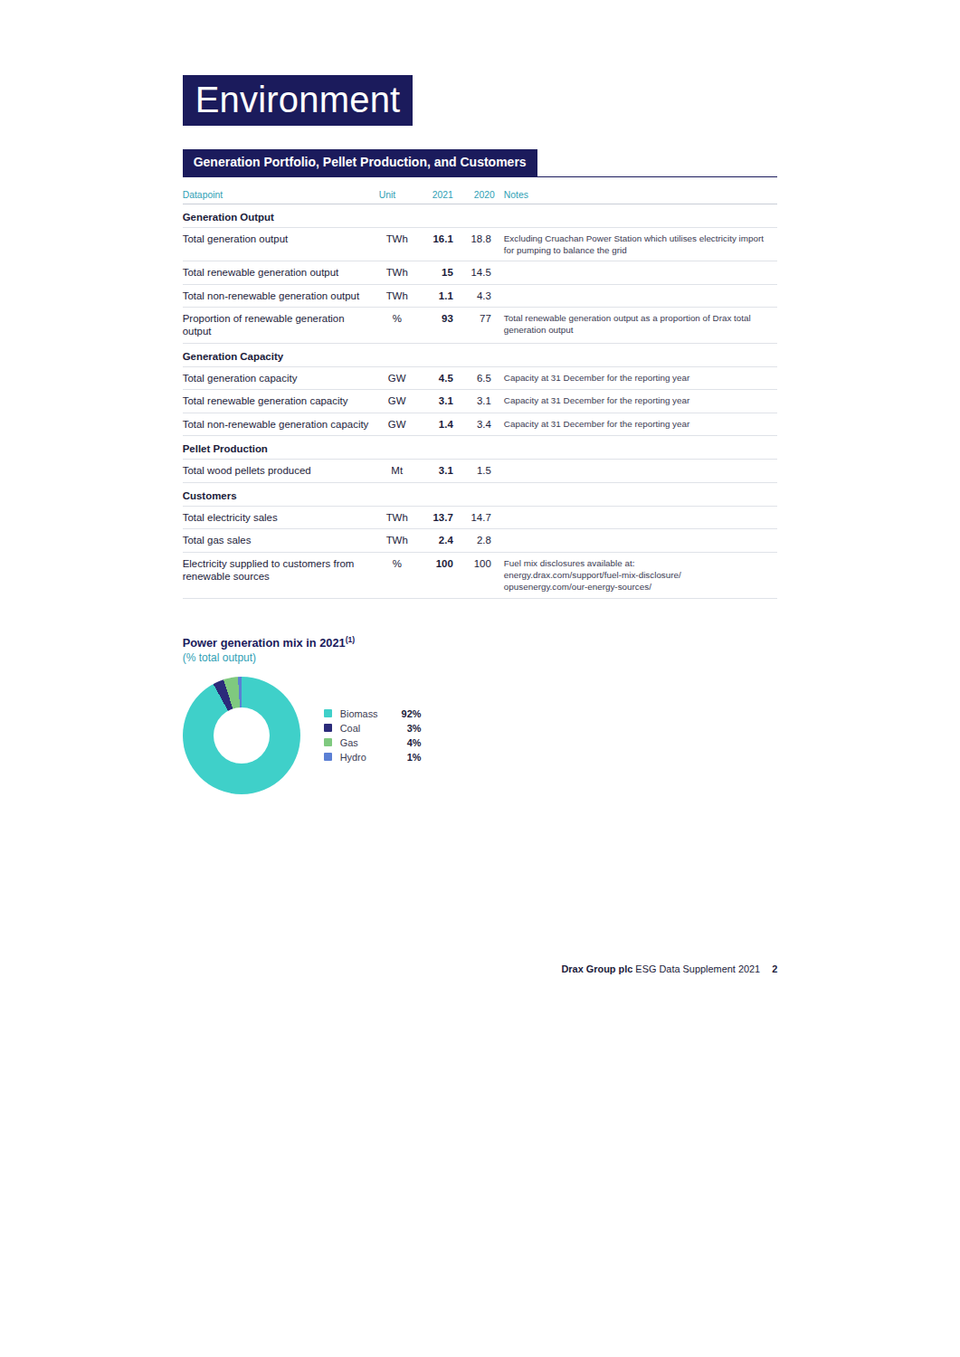Environment
Generation Portfolio, Pellet Production, and Customers
| Datapoint | Unit | 2021 | 2020 | Notes |
| --- | --- | --- | --- | --- |
| Generation Output |
| Total generation output | TWh | 16.1 | 18.8 | Excluding Cruachan Power Station which utilises electricity import for pumping to balance the grid |
| Total renewable generation output | TWh | 15 | 14.5 | |
| Total non-renewable generation output | TWh | 1.1 | 4.3 | |
| Proportion of renewable generation output | % | 93 | 77 | Total renewable generation output as a proportion of Drax total generation output |
| Generation Capacity |
| Total generation capacity | GW | 4.5 | 6.5 | Capacity at 31 December for the reporting year |
| Total renewable generation capacity | GW | 3.1 | 3.1 | Capacity at 31 December for the reporting year |
| Total non-renewable generation capacity | GW | 1.4 | 3.4 | Capacity at 31 December for the reporting year |
| Pellet Production |
| Total wood pellets produced | Mt | 3.1 | 1.5 | |
| Customers |
| Total electricity sales | TWh | 13.7 | 14.7 | |
| Total gas sales | TWh | 2.4 | 2.8 | |
| Electricity supplied to customers from renewable sources | % | 100 | 100 | Fuel mix disclosures available at: energy.drax.com/support/fuel-mix-disclosure/ opusenergy.com/our-energy-sources/ |
Power generation mix in 2021(1)
(% total output)
| | Biomass | 92% |
| | Coal | 3% |
| | Gas | 4% |
| | Hydro | 1% |
Drax Group plc ESG Data Supplement 2021 2